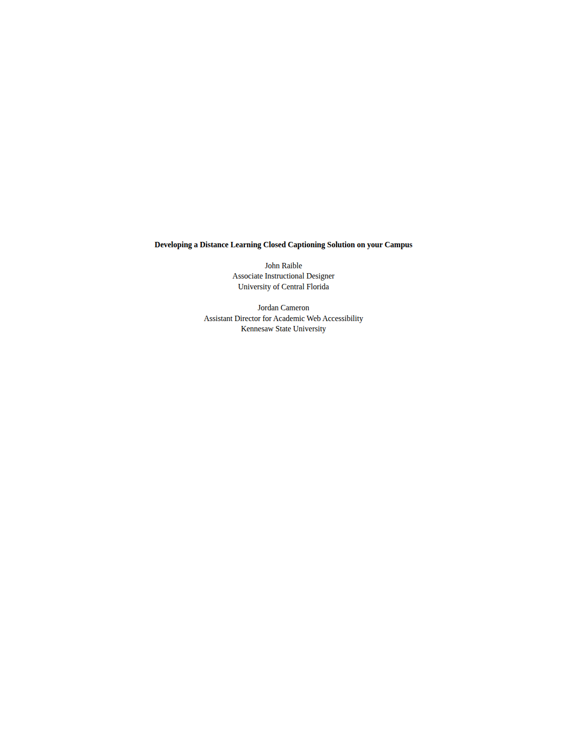Developing a Distance Learning Closed Captioning Solution on your Campus
John Raible
Associate Instructional Designer
University of Central Florida
Jordan Cameron
Assistant Director for Academic Web Accessibility
Kennesaw State University